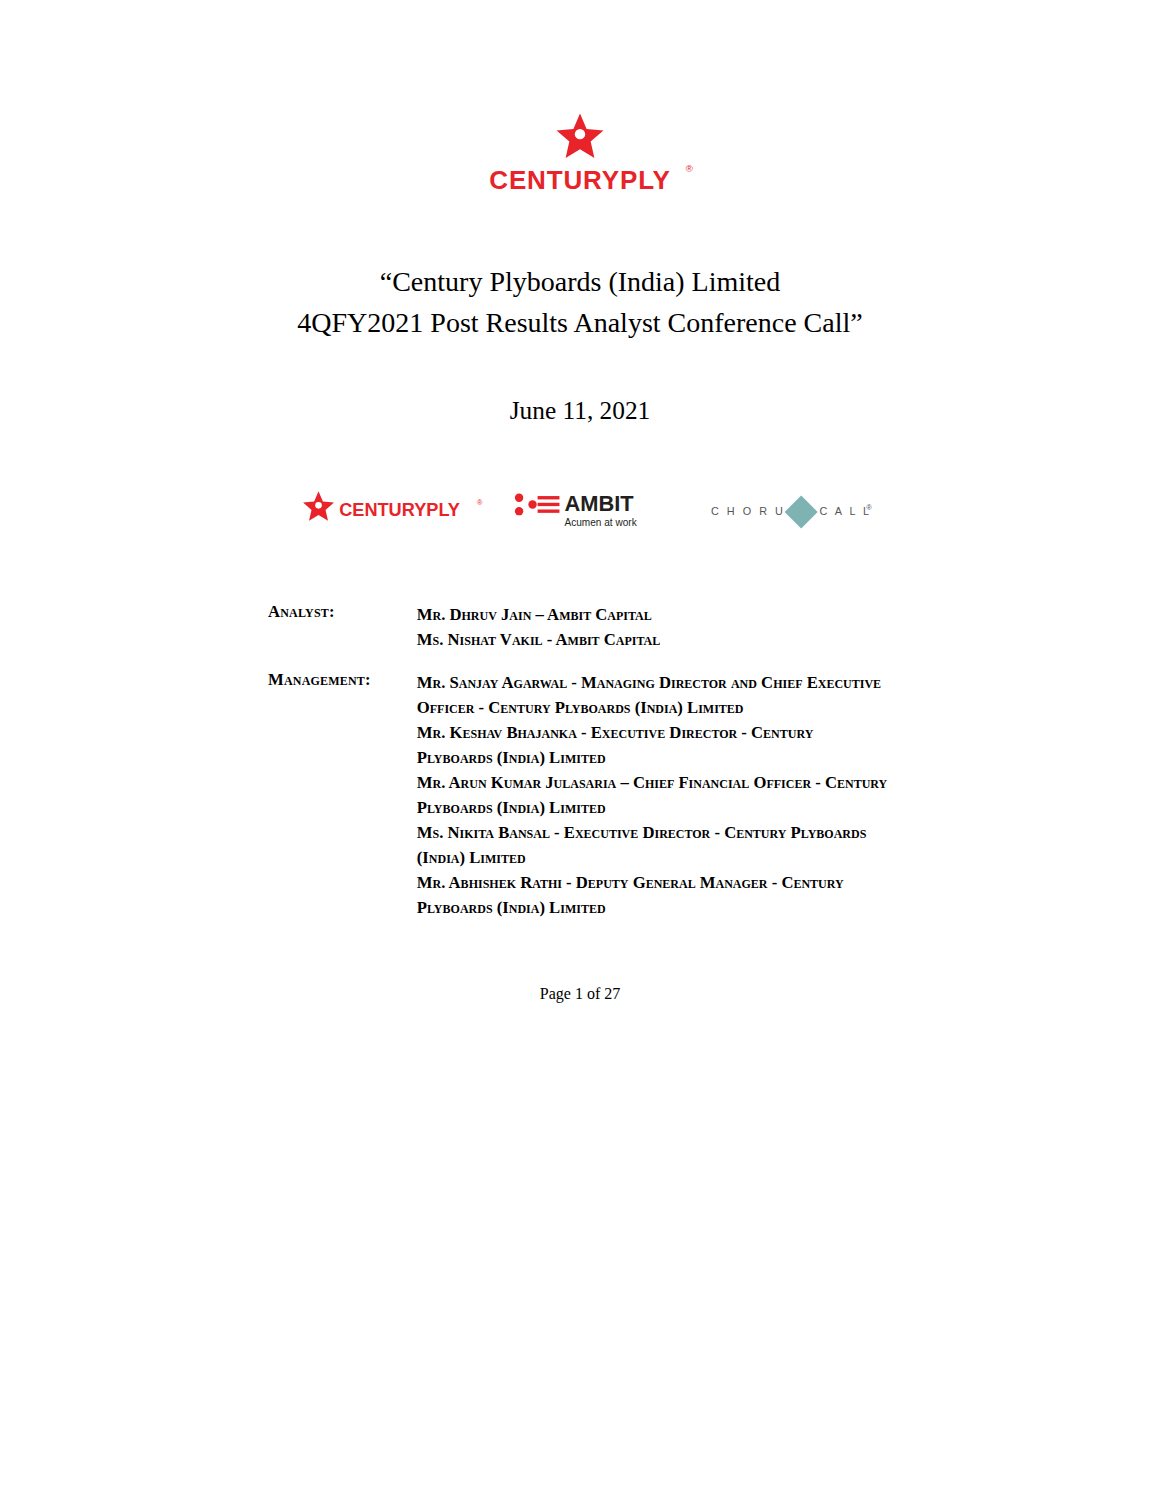“Century Plyboards (India) Limited
4QFY2021 Post Results Analyst Conference Call”
June 11, 2021
| Analyst: | Mr. Dhruv Jain – Ambit Capital Ms. Nishat Vakil - Ambit Capital |
| Management: | Mr. Sanjay Agarwal - Managing Director and Chief Executive Officer - Century Plyboards (India) Limited Mr. Keshav Bhajanka - Executive Director - Century Plyboards (India) Limited Mr. Arun Kumar Julasaria – Chief Financial Officer - Century Plyboards (India) Limited Ms. Nikita Bansal - Executive Director - Century Plyboards (India) Limited Mr. Abhishek Rathi - Deputy General Manager - Century Plyboards (India) Limited |
Page 1 of 27